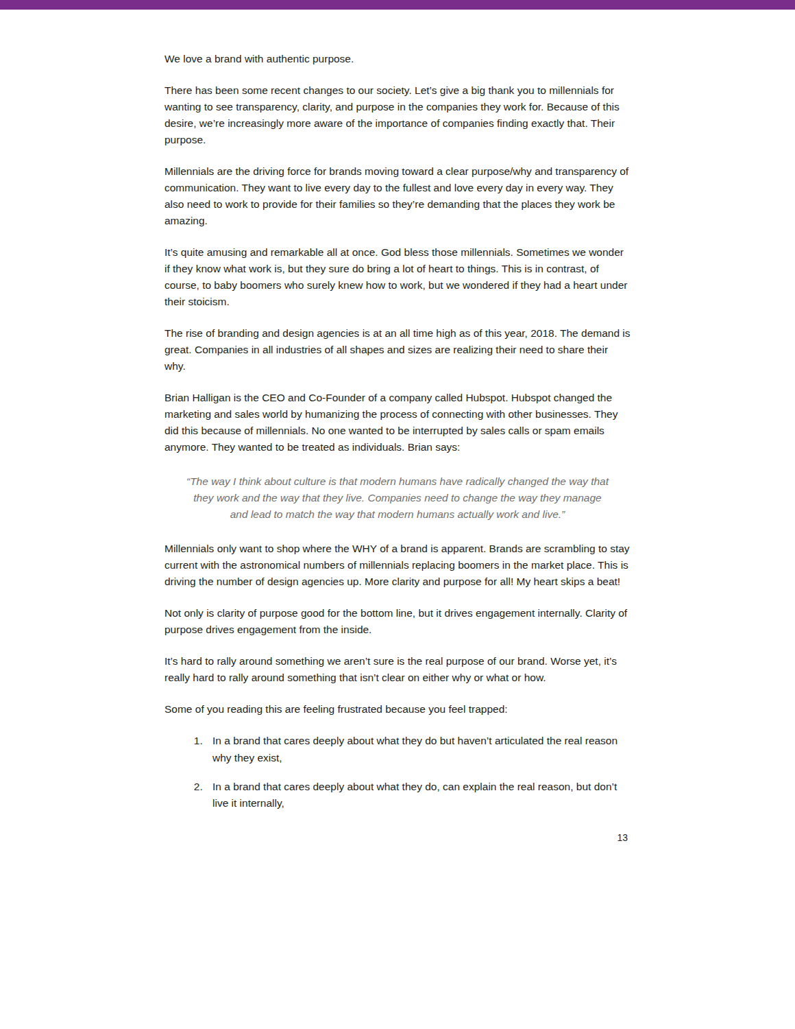We love a brand with authentic purpose.
There has been some recent changes to our society. Let’s give a big thank you to millennials for wanting to see transparency, clarity, and purpose in the companies they work for. Because of this desire, we’re increasingly more aware of the importance of companies finding exactly that. Their purpose.
Millennials are the driving force for brands moving toward a clear purpose/why and transparency of communication. They want to live every day to the fullest and love every day in every way. They also need to work to provide for their families so they’re demanding that the places they work be amazing.
It’s quite amusing and remarkable all at once. God bless those millennials. Sometimes we wonder if they know what work is, but they sure do bring a lot of heart to things. This is in contrast, of course, to baby boomers who surely knew how to work, but we wondered if they had a heart under their stoicism.
The rise of branding and design agencies is at an all time high as of this year, 2018. The demand is great. Companies in all industries of all shapes and sizes are realizing their need to share their why.
Brian Halligan is the CEO and Co‑Founder of a company called Hubspot. Hubspot changed the marketing and sales world by humanizing the process of connecting with other businesses. They did this because of millennials. No one wanted to be interrupted by sales calls or spam emails anymore. They wanted to be treated as individuals. Brian says:
“The way I think about culture is that modern humans have radically changed the way that they work and the way that they live. Companies need to change the way they manage and lead to match the way that modern humans actually work and live.”
Millennials only want to shop where the WHY of a brand is apparent. Brands are scrambling to stay current with the astronomical numbers of millennials replacing boomers in the market place. This is driving the number of design agencies up. More clarity and purpose for all! My heart skips a beat!
Not only is clarity of purpose good for the bottom line, but it drives engagement internally. Clarity of purpose drives engagement from the inside.
It’s hard to rally around something we aren’t sure is the real purpose of our brand. Worse yet, it’s really hard to rally around something that isn’t clear on either why or what or how.
Some of you reading this are feeling frustrated because you feel trapped:
In a brand that cares deeply about what they do but haven’t articulated the real reason why they exist,
In a brand that cares deeply about what they do, can explain the real reason, but don’t live it internally,
13